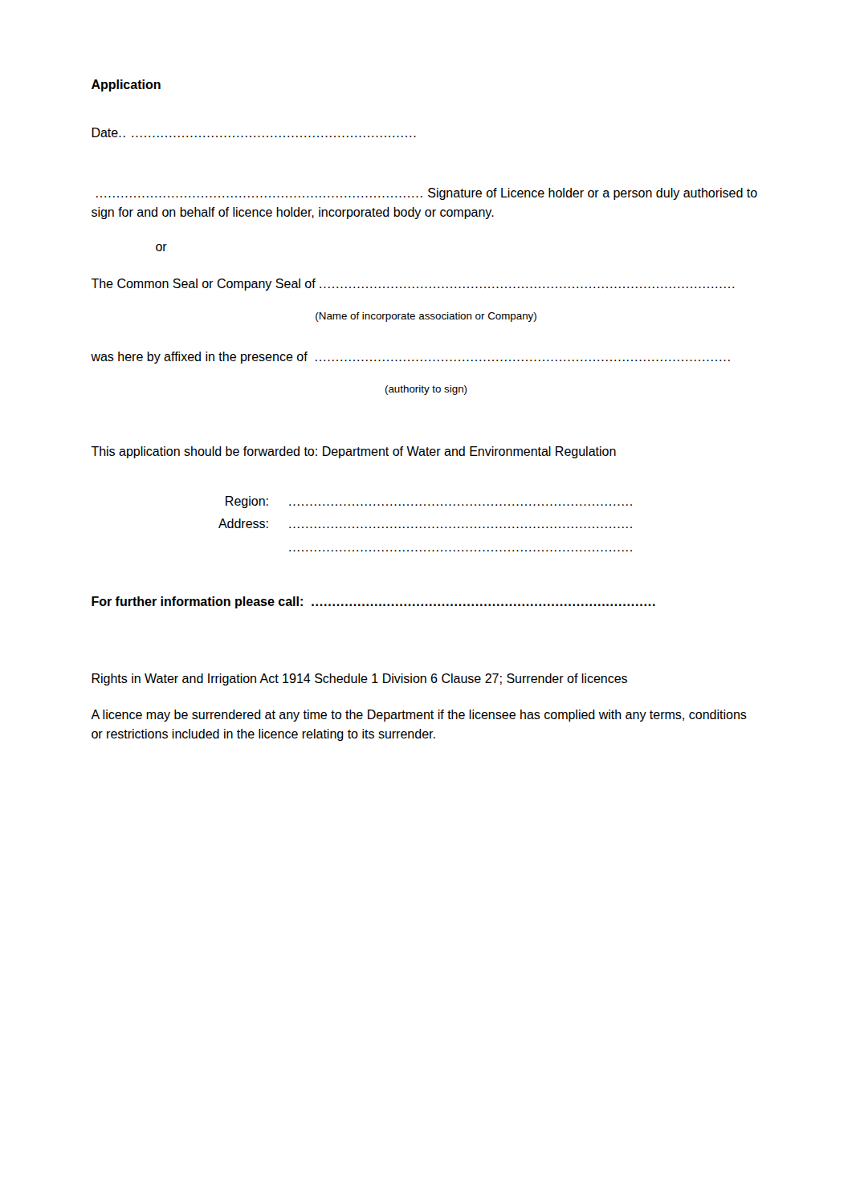Application
Date.. ....................................................................
.............................................................................. Signature of Licence holder or a person duly authorised to sign for and on behalf of licence holder, incorporated body or company.
or
The Common Seal or Company Seal of ...................................................................................................
(Name of incorporate association or Company)
was here by affixed in the presence of ...................................................................................................
(authority to sign)
This application should be forwarded to: Department of Water and Environmental Regulation
| Region: | .................................................................................. |
| Address: | .................................................................................. |
| | .................................................................................. |
For further information please call: ..................................................................................
Rights in Water and Irrigation Act 1914 Schedule 1 Division 6 Clause 27; Surrender of licences
A licence may be surrendered at any time to the Department if the licensee has complied with any terms, conditions or restrictions included in the licence relating to its surrender.